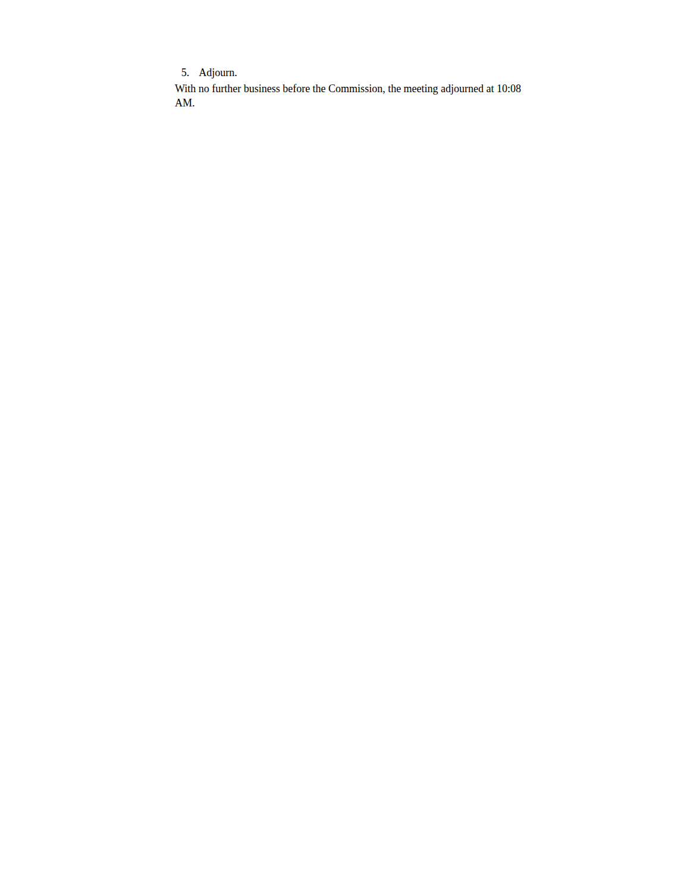Adjourn.
With no further business before the Commission, the meeting adjourned at 10:08 AM.